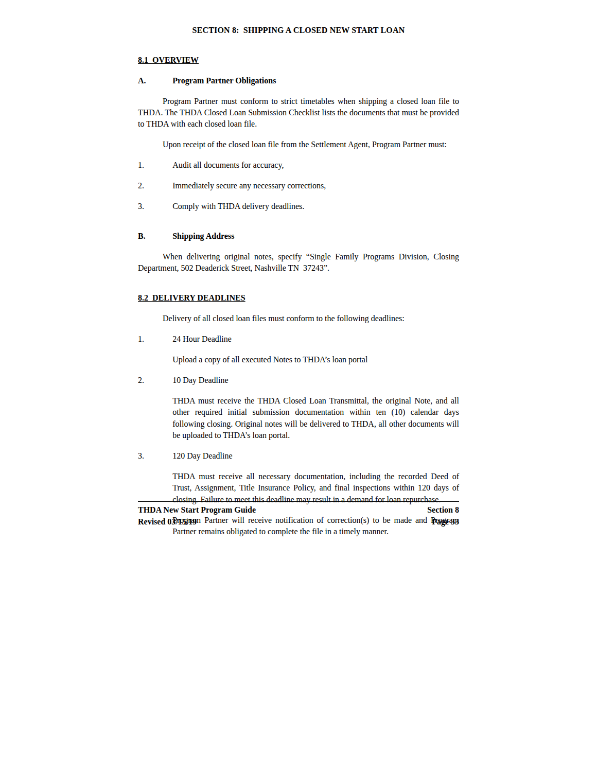SECTION 8: SHIPPING A CLOSED NEW START LOAN
8.1 OVERVIEW
A. Program Partner Obligations
Program Partner must conform to strict timetables when shipping a closed loan file to THDA. The THDA Closed Loan Submission Checklist lists the documents that must be provided to THDA with each closed loan file.
Upon receipt of the closed loan file from the Settlement Agent, Program Partner must:
1. Audit all documents for accuracy,
2. Immediately secure any necessary corrections,
3. Comply with THDA delivery deadlines.
B. Shipping Address
When delivering original notes, specify “Single Family Programs Division, Closing Department, 502 Deaderick Street, Nashville TN 37243”.
8.2 DELIVERY DEADLINES
Delivery of all closed loan files must conform to the following deadlines:
1. 24 Hour Deadline
Upload a copy of all executed Notes to THDA’s loan portal
2. 10 Day Deadline
THDA must receive the THDA Closed Loan Transmittal, the original Note, and all other required initial submission documentation within ten (10) calendar days following closing. Original notes will be delivered to THDA, all other documents will be uploaded to THDA’s loan portal.
3. 120 Day Deadline
THDA must receive all necessary documentation, including the recorded Deed of Trust, Assignment, Title Insurance Policy, and final inspections within 120 days of closing. Failure to meet this deadline may result in a demand for loan repurchase.
Program Partner will receive notification of correction(s) to be made and Program Partner remains obligated to complete the file in a timely manner.
THDA New Start Program Guide Section 8
Revised 03/15/19 Page 33